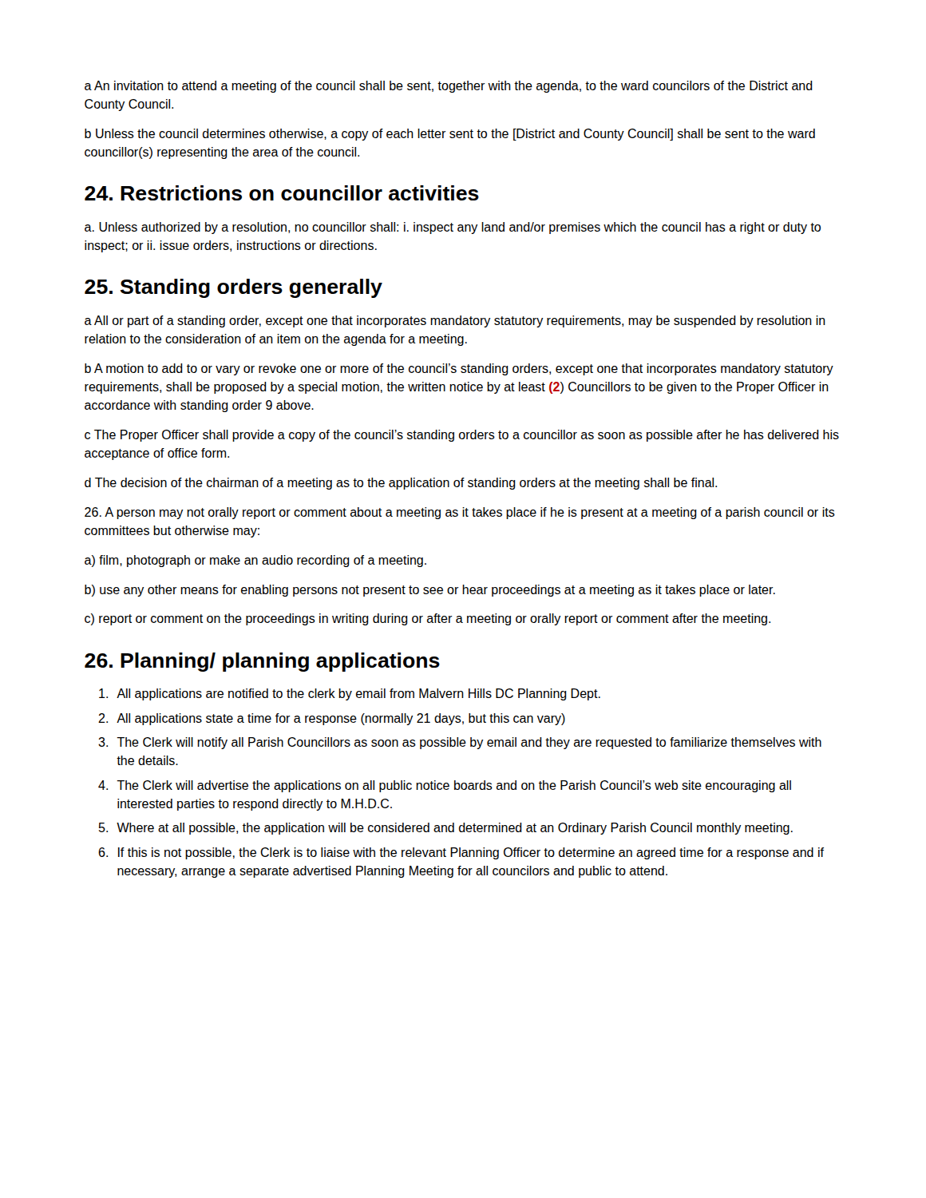a An invitation to attend a meeting of the council shall be sent, together with the agenda, to the ward councilors of the District and County Council.
b Unless the council determines otherwise, a copy of each letter sent to the [District and County Council] shall be sent to the ward councillor(s) representing the area of the council.
24. Restrictions on councillor activities
a. Unless authorized by a resolution, no councillor shall: i. inspect any land and/or premises which the council has a right or duty to inspect; or ii. issue orders, instructions or directions.
25. Standing orders generally
a All or part of a standing order, except one that incorporates mandatory statutory requirements, may be suspended by resolution in relation to the consideration of an item on the agenda for a meeting.
b A motion to add to or vary or revoke one or more of the council’s standing orders, except one that incorporates mandatory statutory requirements, shall be proposed by a special motion, the written notice by at least (2) Councillors to be given to the Proper Officer in accordance with standing order 9 above.
c The Proper Officer shall provide a copy of the council’s standing orders to a councillor as soon as possible after he has delivered his acceptance of office form.
d The decision of the chairman of a meeting as to the application of standing orders at the meeting shall be final.
26. A person may not orally report or comment about a meeting as it takes place if he is present at a meeting of a parish council or its committees but otherwise may:
a) film, photograph or make an audio recording of a meeting.
b) use any other means for enabling persons not present to see or hear proceedings at a meeting as it takes place or later.
c) report or comment on the proceedings in writing during or after a meeting or orally report or comment after the meeting.
26. Planning/ planning applications
All applications are notified to the clerk by email from Malvern Hills DC Planning Dept.
All applications state a time for a response (normally 21 days, but this can vary)
The Clerk will notify all Parish Councillors as soon as possible by email and they are requested to familiarize themselves with the details.
The Clerk will advertise the applications on all public notice boards and on the Parish Council’s web site encouraging all interested parties to respond directly to M.H.D.C.
Where at all possible, the application will be considered and determined at an Ordinary Parish Council monthly meeting.
If this is not possible, the Clerk is to liaise with the relevant Planning Officer to determine an agreed time for a response and if necessary, arrange a separate advertised Planning Meeting for all councilors and public to attend.